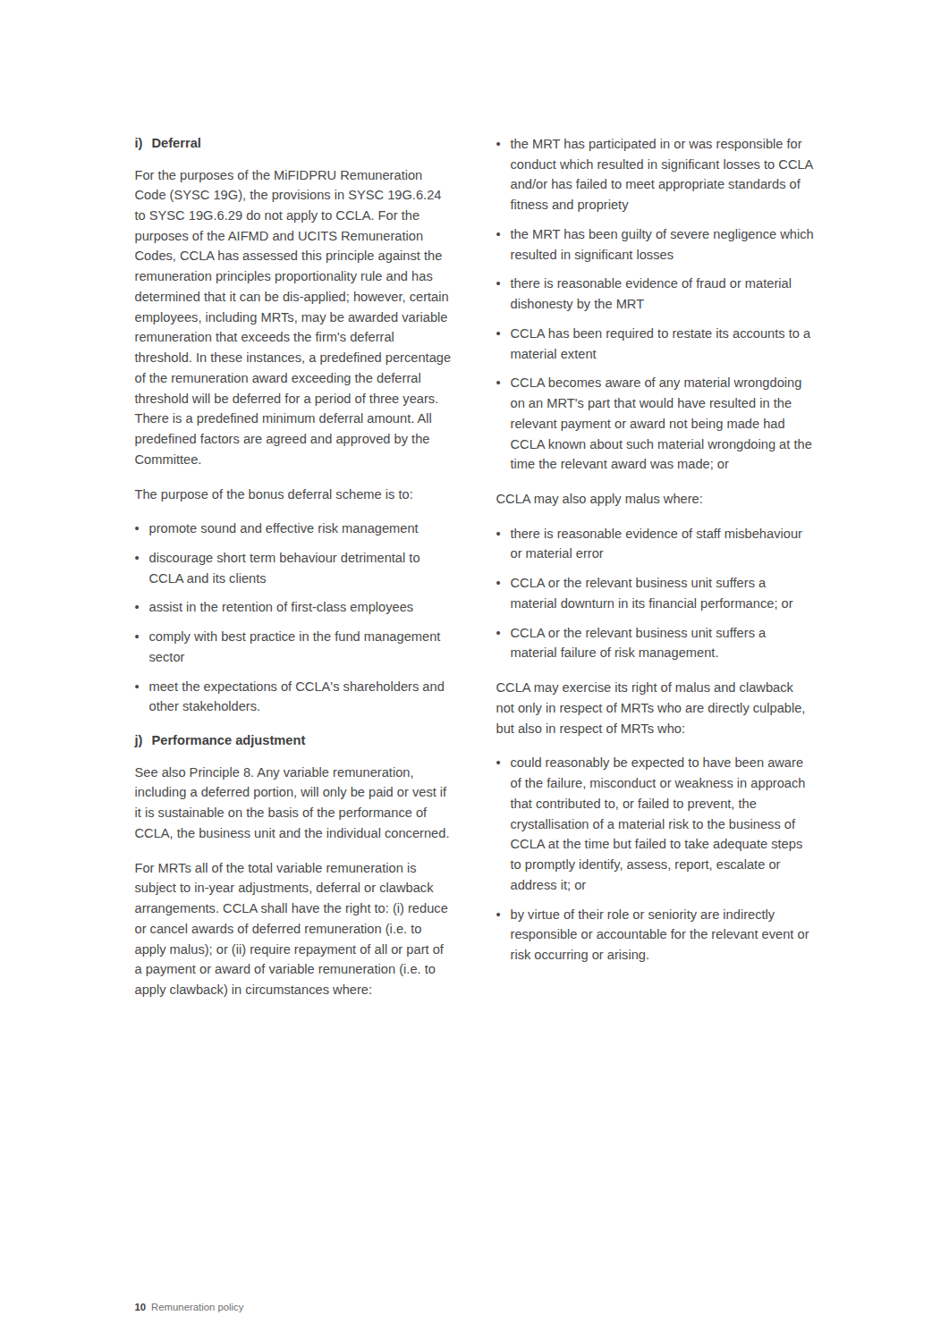i) Deferral
For the purposes of the MiFIDPRU Remuneration Code (SYSC 19G), the provisions in SYSC 19G.6.24 to SYSC 19G.6.29 do not apply to CCLA. For the purposes of the AIFMD and UCITS Remuneration Codes, CCLA has assessed this principle against the remuneration principles proportionality rule and has determined that it can be dis-applied; however, certain employees, including MRTs, may be awarded variable remuneration that exceeds the firm's deferral threshold. In these instances, a predefined percentage of the remuneration award exceeding the deferral threshold will be deferred for a period of three years. There is a predefined minimum deferral amount. All predefined factors are agreed and approved by the Committee.
The purpose of the bonus deferral scheme is to:
promote sound and effective risk management
discourage short term behaviour detrimental to CCLA and its clients
assist in the retention of first-class employees
comply with best practice in the fund management sector
meet the expectations of CCLA's shareholders and other stakeholders.
j) Performance adjustment
See also Principle 8. Any variable remuneration, including a deferred portion, will only be paid or vest if it is sustainable on the basis of the performance of CCLA, the business unit and the individual concerned.
For MRTs all of the total variable remuneration is subject to in-year adjustments, deferral or clawback arrangements. CCLA shall have the right to: (i) reduce or cancel awards of deferred remuneration (i.e. to apply malus); or (ii) require repayment of all or part of a payment or award of variable remuneration (i.e. to apply clawback) in circumstances where:
the MRT has participated in or was responsible for conduct which resulted in significant losses to CCLA and/or has failed to meet appropriate standards of fitness and propriety
the MRT has been guilty of severe negligence which resulted in significant losses
there is reasonable evidence of fraud or material dishonesty by the MRT
CCLA has been required to restate its accounts to a material extent
CCLA becomes aware of any material wrongdoing on an MRT's part that would have resulted in the relevant payment or award not being made had CCLA known about such material wrongdoing at the time the relevant award was made; or
CCLA may also apply malus where:
there is reasonable evidence of staff misbehaviour or material error
CCLA or the relevant business unit suffers a material downturn in its financial performance; or
CCLA or the relevant business unit suffers a material failure of risk management.
CCLA may exercise its right of malus and clawback not only in respect of MRTs who are directly culpable, but also in respect of MRTs who:
could reasonably be expected to have been aware of the failure, misconduct or weakness in approach that contributed to, or failed to prevent, the crystallisation of a material risk to the business of CCLA at the time but failed to take adequate steps to promptly identify, assess, report, escalate or address it; or
by virtue of their role or seniority are indirectly responsible or accountable for the relevant event or risk occurring or arising.
10 Remuneration policy